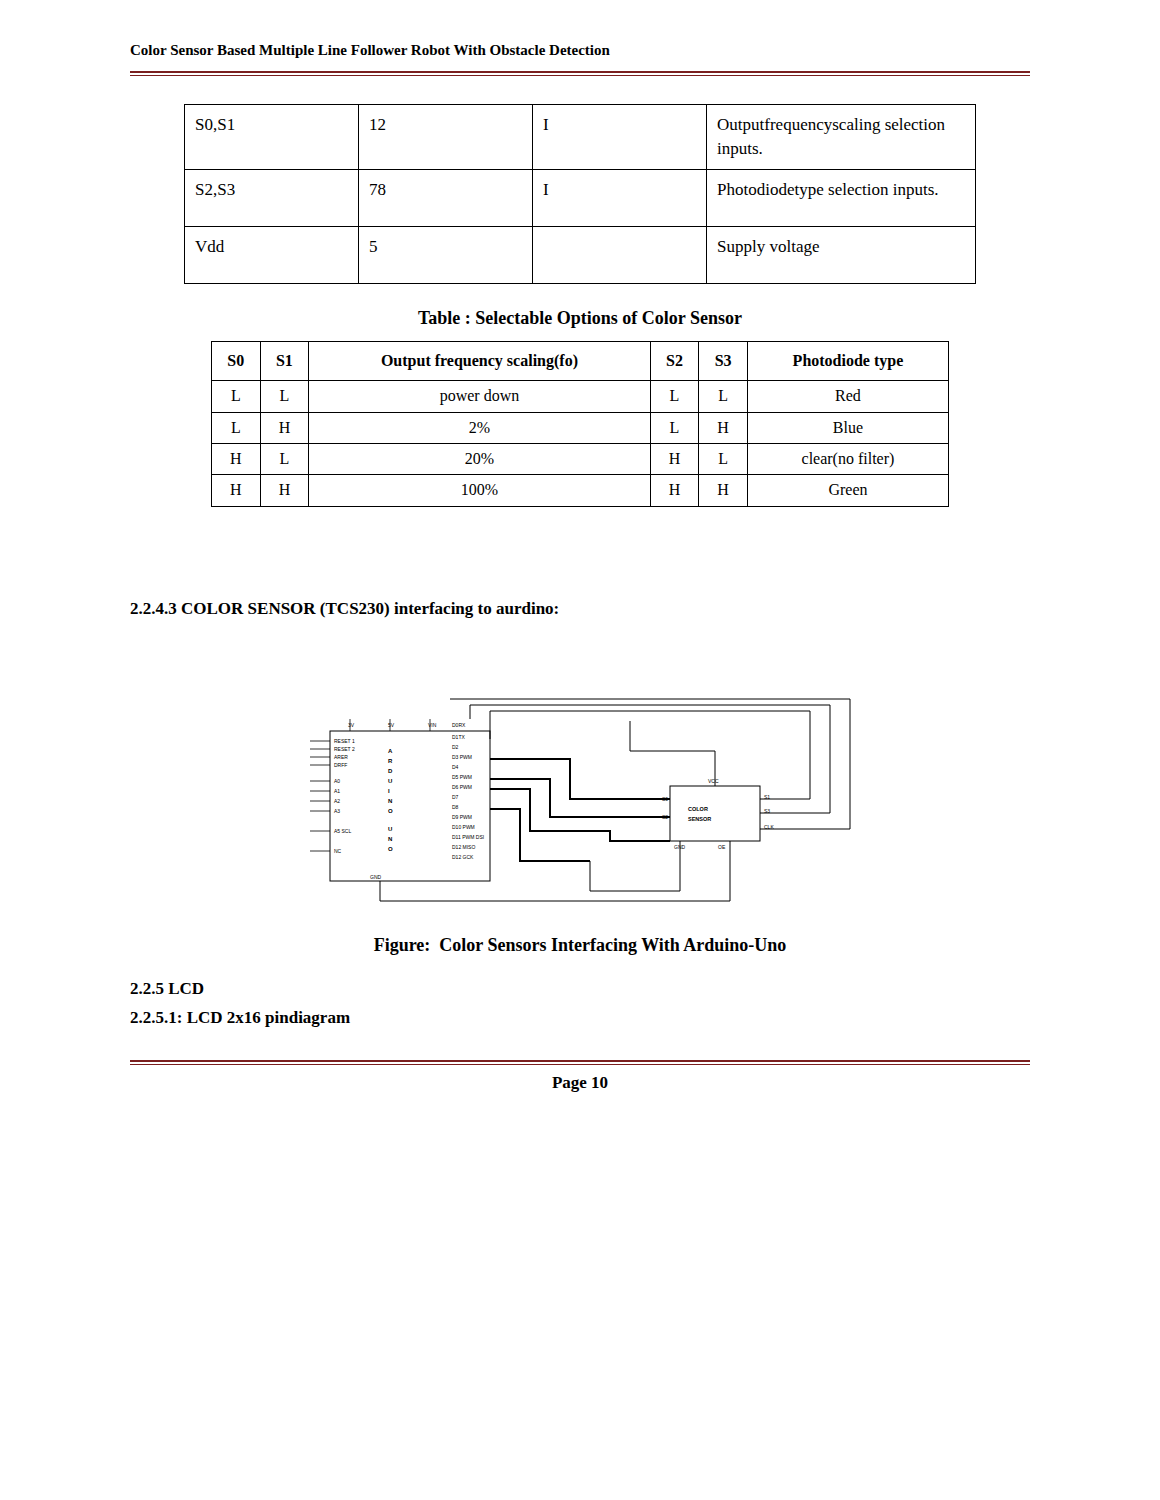Color Sensor Based Multiple Line Follower Robot With Obstacle Detection
| S0,S1 | 12 | I | Outputfrequencyscaling selection inputs. |
| S2,S3 | 78 | I | Photodiodetype selection inputs. |
| Vdd | 5 | | Supply voltage |
Table : Selectable Options of Color Sensor
| S0 | S1 | Output frequency scaling(fo) | S2 | S3 | Photodiode type |
| --- | --- | --- | --- | --- | --- |
| L | L | power down | L | L | Red |
| L | H | 2% | L | H | Blue |
| H | L | 20% | H | L | clear(no filter) |
| H | H | 100% | H | H | Green |
2.2.4.3 COLOR SENSOR (TCS230) interfacing to aurdino:
A R D U I N O U N O 3V 5V VIN D0RX RESET 1 RESET 2 ARER DRFF A0 A1 A2 A3 A5 SCL NC GND D1TX D2 D3 PWM D4 D5 PWM D6 PWM D7 D8 D9 PWM D10 PWM D11 PWM DSI D12 MISO D12 GCK COLOR SENSOR VCC S0 S2 S1 S3 CLK GND OE
Figure: Color Sensors Interfacing With Arduino-Uno
2.2.5 LCD
2.2.5.1: LCD 2x16 pindiagram
Page 10